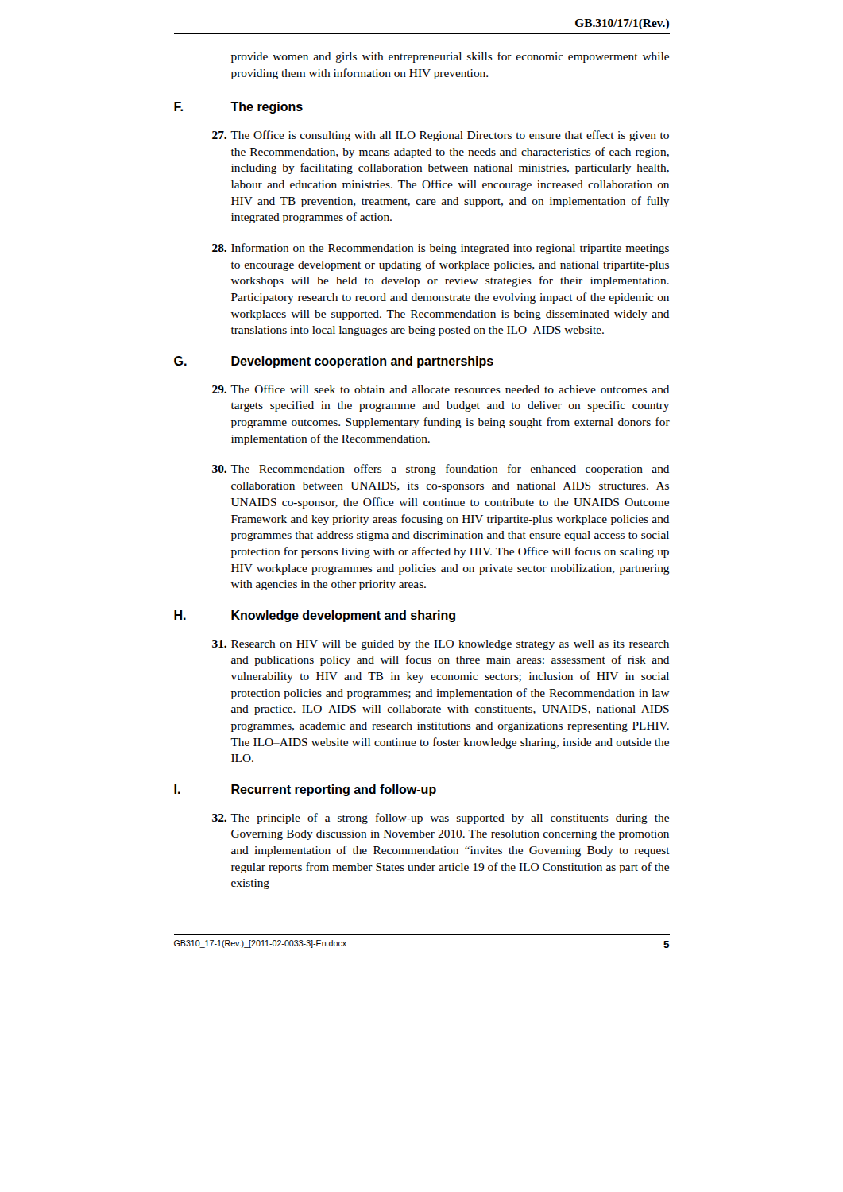GB.310/17/1(Rev.)
provide women and girls with entrepreneurial skills for economic empowerment while providing them with information on HIV prevention.
F.
The regions
27. The Office is consulting with all ILO Regional Directors to ensure that effect is given to the Recommendation, by means adapted to the needs and characteristics of each region, including by facilitating collaboration between national ministries, particularly health, labour and education ministries. The Office will encourage increased collaboration on HIV and TB prevention, treatment, care and support, and on implementation of fully integrated programmes of action.
28. Information on the Recommendation is being integrated into regional tripartite meetings to encourage development or updating of workplace policies, and national tripartite-plus workshops will be held to develop or review strategies for their implementation. Participatory research to record and demonstrate the evolving impact of the epidemic on workplaces will be supported. The Recommendation is being disseminated widely and translations into local languages are being posted on the ILO–AIDS website.
G.
Development cooperation and partnerships
29. The Office will seek to obtain and allocate resources needed to achieve outcomes and targets specified in the programme and budget and to deliver on specific country programme outcomes. Supplementary funding is being sought from external donors for implementation of the Recommendation.
30. The Recommendation offers a strong foundation for enhanced cooperation and collaboration between UNAIDS, its co-sponsors and national AIDS structures. As UNAIDS co-sponsor, the Office will continue to contribute to the UNAIDS Outcome Framework and key priority areas focusing on HIV tripartite-plus workplace policies and programmes that address stigma and discrimination and that ensure equal access to social protection for persons living with or affected by HIV. The Office will focus on scaling up HIV workplace programmes and policies and on private sector mobilization, partnering with agencies in the other priority areas.
H.
Knowledge development and sharing
31. Research on HIV will be guided by the ILO knowledge strategy as well as its research and publications policy and will focus on three main areas: assessment of risk and vulnerability to HIV and TB in key economic sectors; inclusion of HIV in social protection policies and programmes; and implementation of the Recommendation in law and practice. ILO–AIDS will collaborate with constituents, UNAIDS, national AIDS programmes, academic and research institutions and organizations representing PLHIV. The ILO–AIDS website will continue to foster knowledge sharing, inside and outside the ILO.
I.
Recurrent reporting and follow-up
32. The principle of a strong follow-up was supported by all constituents during the Governing Body discussion in November 2010. The resolution concerning the promotion and implementation of the Recommendation “invites the Governing Body to request regular reports from member States under article 19 of the ILO Constitution as part of the existing
GB310_17-1(Rev.)_[2011-02-0033-3]-En.docx 5